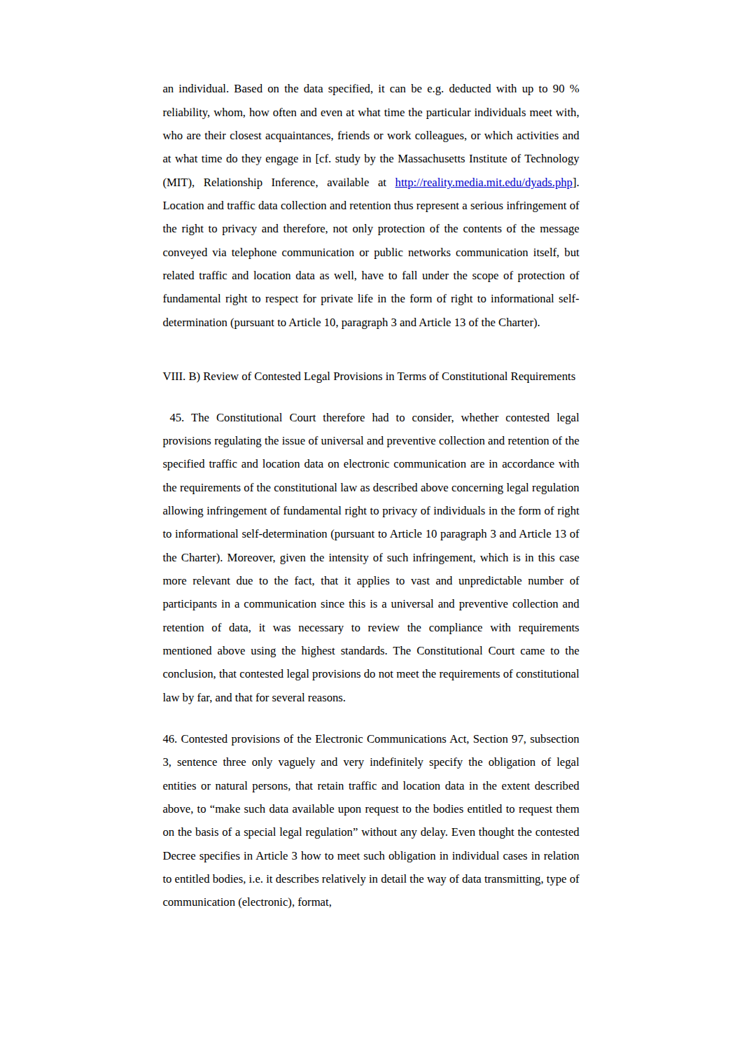an individual. Based on the data specified, it can be e.g. deducted with up to 90 % reliability, whom, how often and even at what time the particular individuals meet with, who are their closest acquaintances, friends or work colleagues, or which activities and at what time do they engage in [cf. study by the Massachusetts Institute of Technology (MIT), Relationship Inference, available at http://reality.media.mit.edu/dyads.php]. Location and traffic data collection and retention thus represent a serious infringement of the right to privacy and therefore, not only protection of the contents of the message conveyed via telephone communication or public networks communication itself, but related traffic and location data as well, have to fall under the scope of protection of fundamental right to respect for private life in the form of right to informational self-determination (pursuant to Article 10, paragraph 3 and Article 13 of the Charter).
VIII. B) Review of Contested Legal Provisions in Terms of Constitutional Requirements
45. The Constitutional Court therefore had to consider, whether contested legal provisions regulating the issue of universal and preventive collection and retention of the specified traffic and location data on electronic communication are in accordance with the requirements of the constitutional law as described above concerning legal regulation allowing infringement of fundamental right to privacy of individuals in the form of right to informational self-determination (pursuant to Article 10 paragraph 3 and Article 13 of the Charter). Moreover, given the intensity of such infringement, which is in this case more relevant due to the fact, that it applies to vast and unpredictable number of participants in a communication since this is a universal and preventive collection and retention of data, it was necessary to review the compliance with requirements mentioned above using the highest standards. The Constitutional Court came to the conclusion, that contested legal provisions do not meet the requirements of constitutional law by far, and that for several reasons.
46. Contested provisions of the Electronic Communications Act, Section 97, subsection 3, sentence three only vaguely and very indefinitely specify the obligation of legal entities or natural persons, that retain traffic and location data in the extent described above, to “make such data available upon request to the bodies entitled to request them on the basis of a special legal regulation” without any delay. Even thought the contested Decree specifies in Article 3 how to meet such obligation in individual cases in relation to entitled bodies, i.e. it describes relatively in detail the way of data transmitting, type of communication (electronic), format,